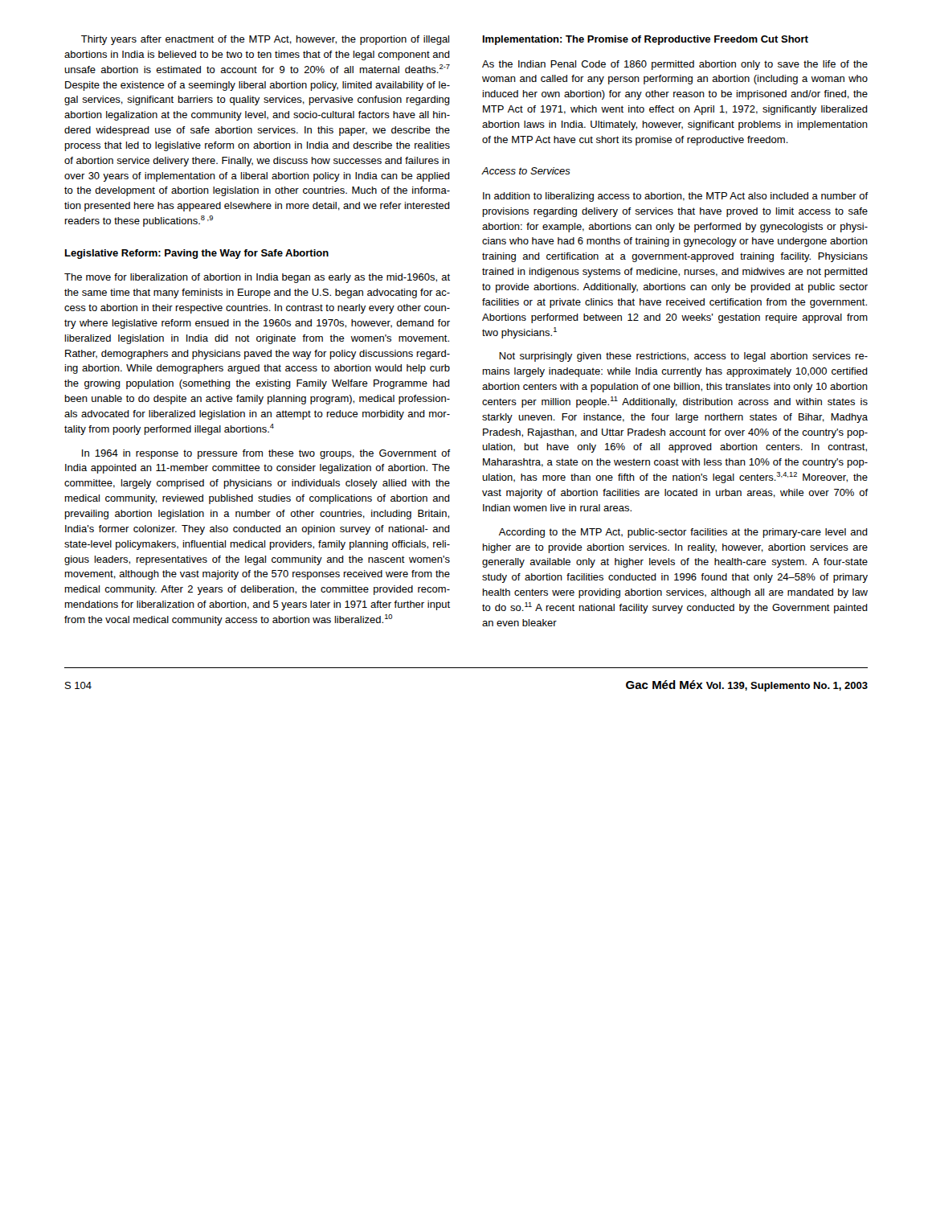Thirty years after enactment of the MTP Act, however, the proportion of illegal abortions in India is believed to be two to ten times that of the legal component and unsafe abortion is estimated to account for 9 to 20% of all maternal deaths.2-7 Despite the existence of a seemingly liberal abortion policy, limited availability of legal services, significant barriers to quality services, pervasive confusion regarding abortion legalization at the community level, and socio-cultural factors have all hindered widespread use of safe abortion services. In this paper, we describe the process that led to legislative reform on abortion in India and describe the realities of abortion service delivery there. Finally, we discuss how successes and failures in over 30 years of implementation of a liberal abortion policy in India can be applied to the development of abortion legislation in other countries. Much of the information presented here has appeared elsewhere in more detail, and we refer interested readers to these publications.8 ,9
Legislative Reform: Paving the Way for Safe Abortion
The move for liberalization of abortion in India began as early as the mid-1960s, at the same time that many feminists in Europe and the U.S. began advocating for access to abortion in their respective countries. In contrast to nearly every other country where legislative reform ensued in the 1960s and 1970s, however, demand for liberalized legislation in India did not originate from the women's movement. Rather, demographers and physicians paved the way for policy discussions regarding abortion. While demographers argued that access to abortion would help curb the growing population (something the existing Family Welfare Programme had been unable to do despite an active family planning program), medical professionals advocated for liberalized legislation in an attempt to reduce morbidity and mortality from poorly performed illegal abortions.4
In 1964 in response to pressure from these two groups, the Government of India appointed an 11-member committee to consider legalization of abortion. The committee, largely comprised of physicians or individuals closely allied with the medical community, reviewed published studies of complications of abortion and prevailing abortion legislation in a number of other countries, including Britain, India's former colonizer. They also conducted an opinion survey of national- and state-level policymakers, influential medical providers, family planning officials, religious leaders, representatives of the legal community and the nascent women's movement, although the vast majority of the 570 responses received were from the medical community. After 2 years of deliberation, the committee provided recommendations for liberalization of abortion, and 5 years later in 1971 after further input from the vocal medical community access to abortion was liberalized.10
Implementation: The Promise of Reproductive Freedom Cut Short
As the Indian Penal Code of 1860 permitted abortion only to save the life of the woman and called for any person performing an abortion (including a woman who induced her own abortion) for any other reason to be imprisoned and/or fined, the MTP Act of 1971, which went into effect on April 1, 1972, significantly liberalized abortion laws in India. Ultimately, however, significant problems in implementation of the MTP Act have cut short its promise of reproductive freedom.
Access to Services
In addition to liberalizing access to abortion, the MTP Act also included a number of provisions regarding delivery of services that have proved to limit access to safe abortion: for example, abortions can only be performed by gynecologists or physicians who have had 6 months of training in gynecology or have undergone abortion training and certification at a government-approved training facility. Physicians trained in indigenous systems of medicine, nurses, and midwives are not permitted to provide abortions. Additionally, abortions can only be provided at public sector facilities or at private clinics that have received certification from the government. Abortions performed between 12 and 20 weeks' gestation require approval from two physicians.1
Not surprisingly given these restrictions, access to legal abortion services remains largely inadequate: while India currently has approximately 10,000 certified abortion centers with a population of one billion, this translates into only 10 abortion centers per million people.11 Additionally, distribution across and within states is starkly uneven. For instance, the four large northern states of Bihar, Madhya Pradesh, Rajasthan, and Uttar Pradesh account for over 40% of the country's population, but have only 16% of all approved abortion centers. In contrast, Maharashtra, a state on the western coast with less than 10% of the country's population, has more than one fifth of the nation's legal centers.3,4,12 Moreover, the vast majority of abortion facilities are located in urban areas, while over 70% of Indian women live in rural areas.
According to the MTP Act, public-sector facilities at the primary-care level and higher are to provide abortion services. In reality, however, abortion services are generally available only at higher levels of the health-care system. A four-state study of abortion facilities conducted in 1996 found that only 24–58% of primary health centers were providing abortion services, although all are mandated by law to do so.11 A recent national facility survey conducted by the Government painted an even bleaker
S 104
Gac Méd Méx Vol. 139, Suplemento No. 1, 2003